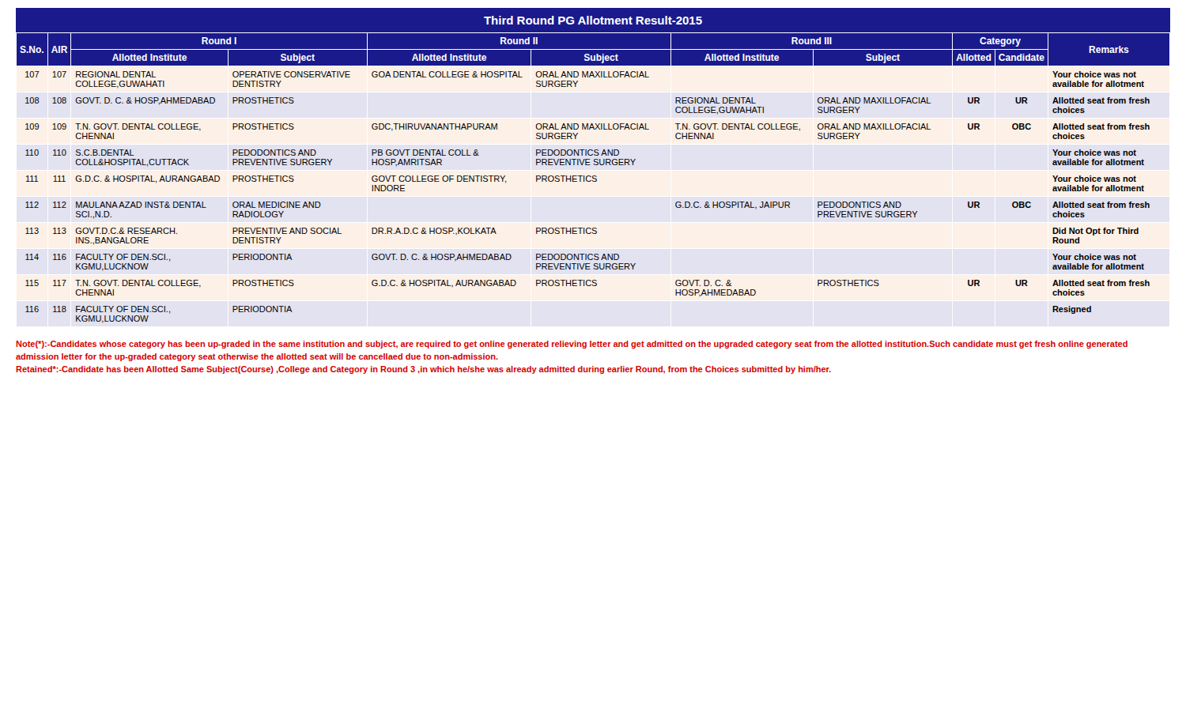Third Round PG Allotment Result-2015
| S.No. | AIR | Round I | Round II | Round III | Category | Remarks |
| --- | --- | --- | --- | --- | --- | --- |
| Allotted Institute | Subject | Allotted Institute | Subject | Allotted Institute | Subject | Allotted | Candidate |
| 107 | 107 | REGIONAL DENTAL COLLEGE,GUWAHATI | OPERATIVE CONSERVATIVE DENTISTRY | GOA DENTAL COLLEGE & HOSPITAL | ORAL AND MAXILLOFACIAL SURGERY | | | | | Your choice was not available for allotment |
| 108 | 108 | GOVT. D. C. & HOSP,AHMEDABAD | PROSTHETICS | | | REGIONAL DENTAL COLLEGE,GUWAHATI | ORAL AND MAXILLOFACIAL SURGERY | UR | UR | Allotted seat from fresh choices |
| 109 | 109 | T.N. GOVT. DENTAL COLLEGE, CHENNAI | PROSTHETICS | GDC,THIRUVANANTHAPURAM | ORAL AND MAXILLOFACIAL SURGERY | T.N. GOVT. DENTAL COLLEGE, CHENNAI | ORAL AND MAXILLOFACIAL SURGERY | UR | OBC | Allotted seat from fresh choices |
| 110 | 110 | S.C.B.DENTAL COLL&HOSPITAL,CUTTACK | PEDODONTICS AND PREVENTIVE SURGERY | PB GOVT DENTAL COLL & HOSP,AMRITSAR | PEDODONTICS AND PREVENTIVE SURGERY | | | | | Your choice was not available for allotment |
| 111 | 111 | G.D.C. & HOSPITAL, AURANGABAD | PROSTHETICS | GOVT COLLEGE OF DENTISTRY, INDORE | PROSTHETICS | | | | | Your choice was not available for allotment |
| 112 | 112 | MAULANA AZAD INST& DENTAL SCI.,N.D. | ORAL MEDICINE AND RADIOLOGY | | | G.D.C. & HOSPITAL, JAIPUR | PEDODONTICS AND PREVENTIVE SURGERY | UR | OBC | Allotted seat from fresh choices |
| 113 | 113 | GOVT.D.C.& RESEARCH. INS.,BANGALORE | PREVENTIVE AND SOCIAL DENTISTRY | DR.R.A.D.C & HOSP.,KOLKATA | PROSTHETICS | | | | | Did Not Opt for Third Round |
| 114 | 116 | FACULTY OF DEN.SCI., KGMU,LUCKNOW | PERIODONTIA | GOVT. D. C. & HOSP,AHMEDABAD | PEDODONTICS AND PREVENTIVE SURGERY | | | | | Your choice was not available for allotment |
| 115 | 117 | T.N. GOVT. DENTAL COLLEGE, CHENNAI | PROSTHETICS | G.D.C. & HOSPITAL, AURANGABAD | PROSTHETICS | GOVT. D. C. & HOSP,AHMEDABAD | PROSTHETICS | UR | UR | Allotted seat from fresh choices |
| 116 | 118 | FACULTY OF DEN.SCI., KGMU,LUCKNOW | PERIODONTIA | | | | | | | Resigned |
Note(*):-Candidates whose category has been up-graded in the same institution and subject, are required to get online generated relieving letter and get admitted on the upgraded category seat from the allotted institution.Such candidate must get fresh online generated admission letter for the up-graded category seat otherwise the allotted seat will be cancellaed due to non-admission.
Retained*:-Candidate has been Allotted Same Subject(Course) ,College and Category in Round 3 ,in which he/she was already admitted during earlier Round, from the Choices submitted by him/her.